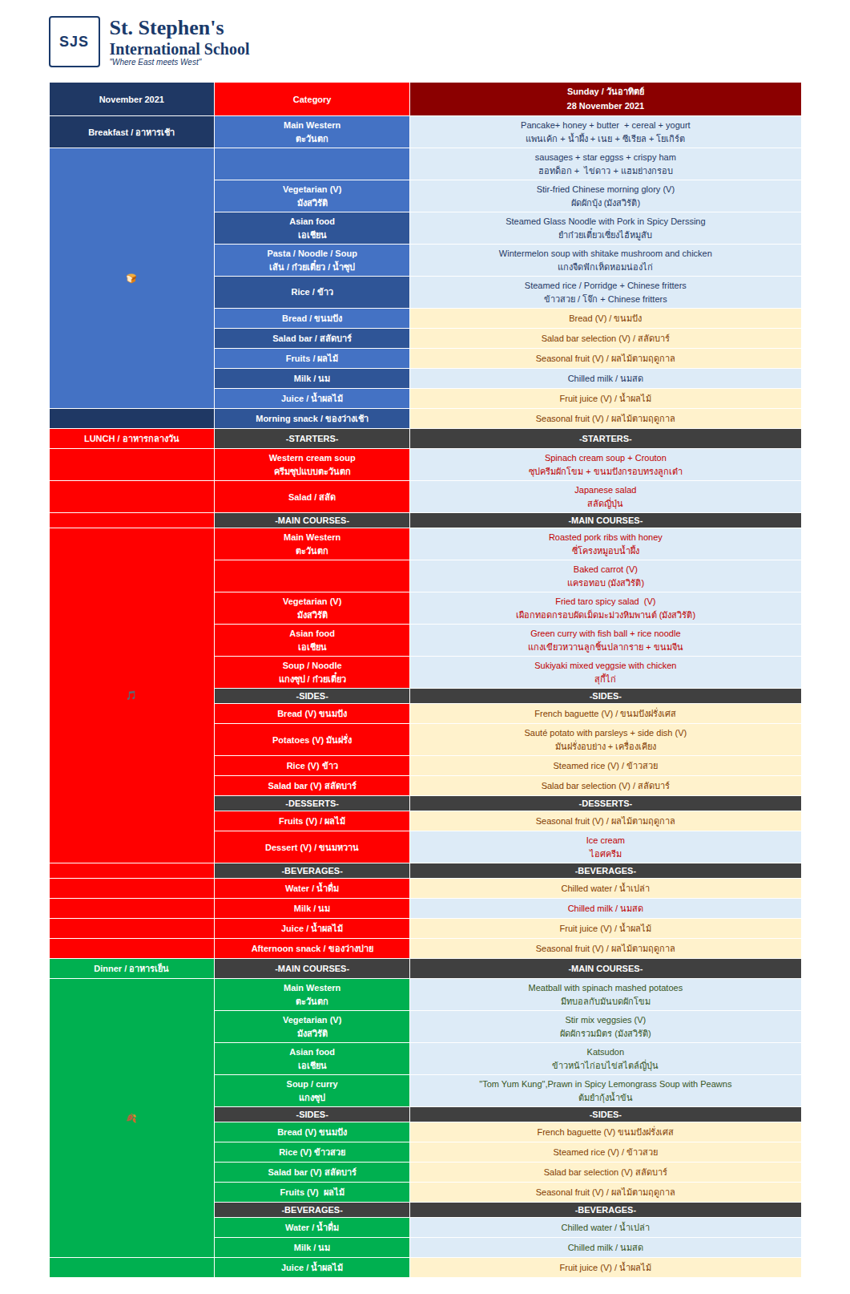SJS
St. Stephen's
International School
"Where East meets West"
| November 2021 | Category | Sunday / วันอาทิตย์ 28 November 2021 |
| Breakfast / อาหารเช้า | Main Western ตะวันตก | Pancake+ honey + butter + cereal + yogurt แพนเค้ก + น้ำผึ้ง + เนย + ซีเรียล + โยเกิร์ต |
| 🍞 | | sausages + star eggss + crispy ham ฮอทด็อก + ไข่ดาว + แฮมย่างกรอบ |
| Vegetarian (V) มังสวิรัติ | Stir-fried Chinese morning glory (V) ผัดผักบุ้ง (มังสวิรัติ) |
| Asian food เอเชียน | Steamed Glass Noodle with Pork in Spicy Derssing ยำก๋วยเตี๋ยวเซี่ยงไฮ้หมูสับ |
| Pasta / Noodle / Soup เส้น / ก๋วยเตี๋ยว / น้ำซุป | Wintermelon soup with shitake mushroom and chicken แกงจืดฟักเห็ดหอมน่องไก่ |
| Rice / ข้าว | Steamed rice / Porridge + Chinese fritters ข้าวสวย / โจ๊ก + Chinese fritters |
| Bread / ขนมปัง | Bread (V) / ขนมปัง |
| Salad bar / สลัดบาร์ | Salad bar selection (V) / สลัดบาร์ |
| Fruits / ผลไม้ | Seasonal fruit (V) / ผลไม้ตามฤดูกาล |
| Milk / นม | Chilled milk / นมสด |
| Juice / น้ำผลไม้ | Fruit juice (V) / น้ำผลไม้ |
| | Morning snack / ของว่างเช้า | Seasonal fruit (V) / ผลไม้ตามฤดูกาล |
| LUNCH / อาหารกลางวัน | -STARTERS- | -STARTERS- |
| | Western cream soup ครีมซุปแบบตะวันตก | Spinach cream soup + Crouton ซุปครีมผักโขม + ขนมปังกรอบทรงลูกเต๋า |
| | Salad / สลัด | Japanese salad สลัดญี่ปุ่น |
| | -MAIN COURSES- | -MAIN COURSES- |
| 🎵 | Main Western ตะวันตก | Roasted pork ribs with honey ซี่โครงหมูอบน้ำผึ้ง |
| | Baked carrot (V) แครอทอบ (มังสวิรัติ) |
| Vegetarian (V) มังสวิรัติ | Fried taro spicy salad (V) เผือกทอดกรอบผัดเม็ดมะม่วงหิมพานต์ (มังสวิรัติ) |
| Asian food เอเชียน | Green curry with fish ball + rice noodle แกงเขียวหวานลูกชิ้นปลากราย + ขนมจีน |
| Soup / Noodle แกงซุป / ก๋วยเตี๋ยว | Sukiyaki mixed veggsie with chicken สุกี้ไก่ |
| -SIDES- | -SIDES- |
| Bread (V) ขนมปัง | French baguette (V) / ขนมปังฝรั่งเศส |
| Potatoes (V) มันฝรั่ง | Sauté potato with parsleys + side dish (V) มันฝรั่งอบย่าง + เครื่องเคียง |
| Rice (V) ข้าว | Steamed rice (V) / ข้าวสวย |
| Salad bar (V) สลัดบาร์ | Salad bar selection (V) / สลัดบาร์ |
| -DESSERTS- | -DESSERTS- |
| Fruits (V) / ผลไม้ | Seasonal fruit (V) / ผลไม้ตามฤดูกาล |
| Dessert (V) / ขนมหวาน | Ice cream ไอศครีม |
| | -BEVERAGES- | -BEVERAGES- |
| | Water / น้ำดื่ม | Chilled water / น้ำเปล่า |
| | Milk / นม | Chilled milk / นมสด |
| | Juice / น้ำผลไม้ | Fruit juice (V) / น้ำผลไม้ |
| | Afternoon snack / ของว่างบ่าย | Seasonal fruit (V) / ผลไม้ตามฤดูกาล |
| Dinner / อาหารเย็น | -MAIN COURSES- | -MAIN COURSES- |
| 🍂 | Main Western ตะวันตก | Meatball with spinach mashed potatoes มีทบอลกับมันบดผักโขม |
| Vegetarian (V) มังสวิรัติ | Stir mix veggsies (V) ผัดผักรวมมิตร (มังสวิรัติ) |
| Asian food เอเชียน | Katsudon ข้าวหน้าไก่อบไข่สไตล์ญี่ปุ่น |
| Soup / curry แกงซุป | "Tom Yum Kung",Prawn in Spicy Lemongrass Soup with Peawns ต้มยำกุ้งน้ำข้น |
| -SIDES- | -SIDES- |
| Bread (V) ขนมปัง | French baguette (V) ขนมปังฝรั่งเศส |
| Rice (V) ข้าวสวย | Steamed rice (V) / ข้าวสวย |
| Salad bar (V) สลัดบาร์ | Salad bar selection (V) สลัดบาร์ |
| Fruits (V) ผลไม้ | Seasonal fruit (V) / ผลไม้ตามฤดูกาล |
| -BEVERAGES- | -BEVERAGES- |
| Water / น้ำดื่ม | Chilled water / น้ำเปล่า |
| Milk / นม | Chilled milk / นมสด |
| | Juice / น้ำผลไม้ | Fruit juice (V) / น้ำผลไม้ |